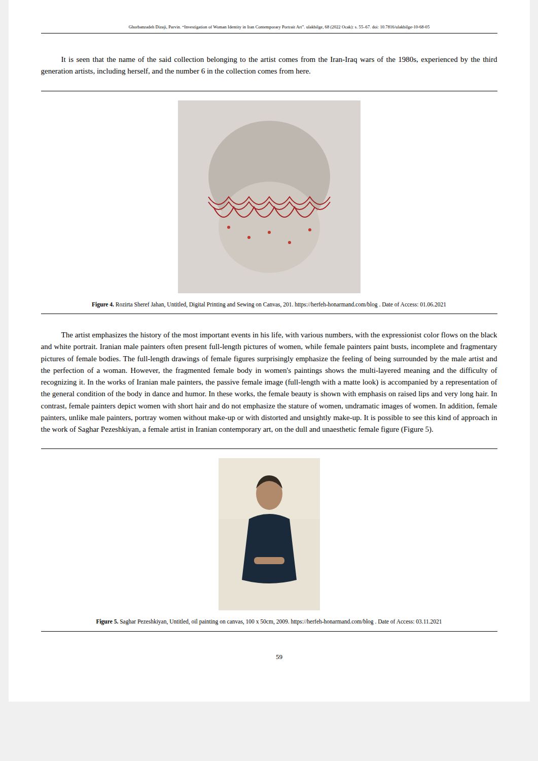Ghorbanzadeh Dizaji, Parvin. “Investigation of Woman Identity in Iran Contemporary Portrait Art”. ulakbilge, 68 (2022 Ocak): s. 55–67. doi: 10.7816/ulakbilge-10-68-05
It is seen that the name of the said collection belonging to the artist comes from the Iran-Iraq wars of the 1980s, experienced by the third generation artists, including herself, and the number 6 in the collection comes from here.
Figure 4. Rozirta Sheref Jahan, Untitled, Digital Printing and Sewing on Canvas, 201. https://herfeh-honarmand.com/blog . Date of Access: 01.06.2021
The artist emphasizes the history of the most important events in his life, with various numbers, with the expressionist color flows on the black and white portrait. Iranian male painters often present full-length pictures of women, while female painters paint busts, incomplete and fragmentary pictures of female bodies. The full-length drawings of female figures surprisingly emphasize the feeling of being surrounded by the male artist and the perfection of a woman. However, the fragmented female body in women's paintings shows the multi-layered meaning and the difficulty of recognizing it. In the works of Iranian male painters, the passive female image (full-length with a matte look) is accompanied by a representation of the general condition of the body in dance and humor. In these works, the female beauty is shown with emphasis on raised lips and very long hair. In contrast, female painters depict women with short hair and do not emphasize the stature of women, undramatic images of women. In addition, female painters, unlike male painters, portray women without make-up or with distorted and unsightly make-up. It is possible to see this kind of approach in the work of Saghar Pezeshkiyan, a female artist in Iranian contemporary art, on the dull and unaesthetic female figure (Figure 5).
Figure 5. Saghar Pezeshkiyan, Untitled, oil painting on canvas, 100 x 50cm, 2009. https://herfeh-honarmand.com/blog . Date of Access: 03.11.2021
59